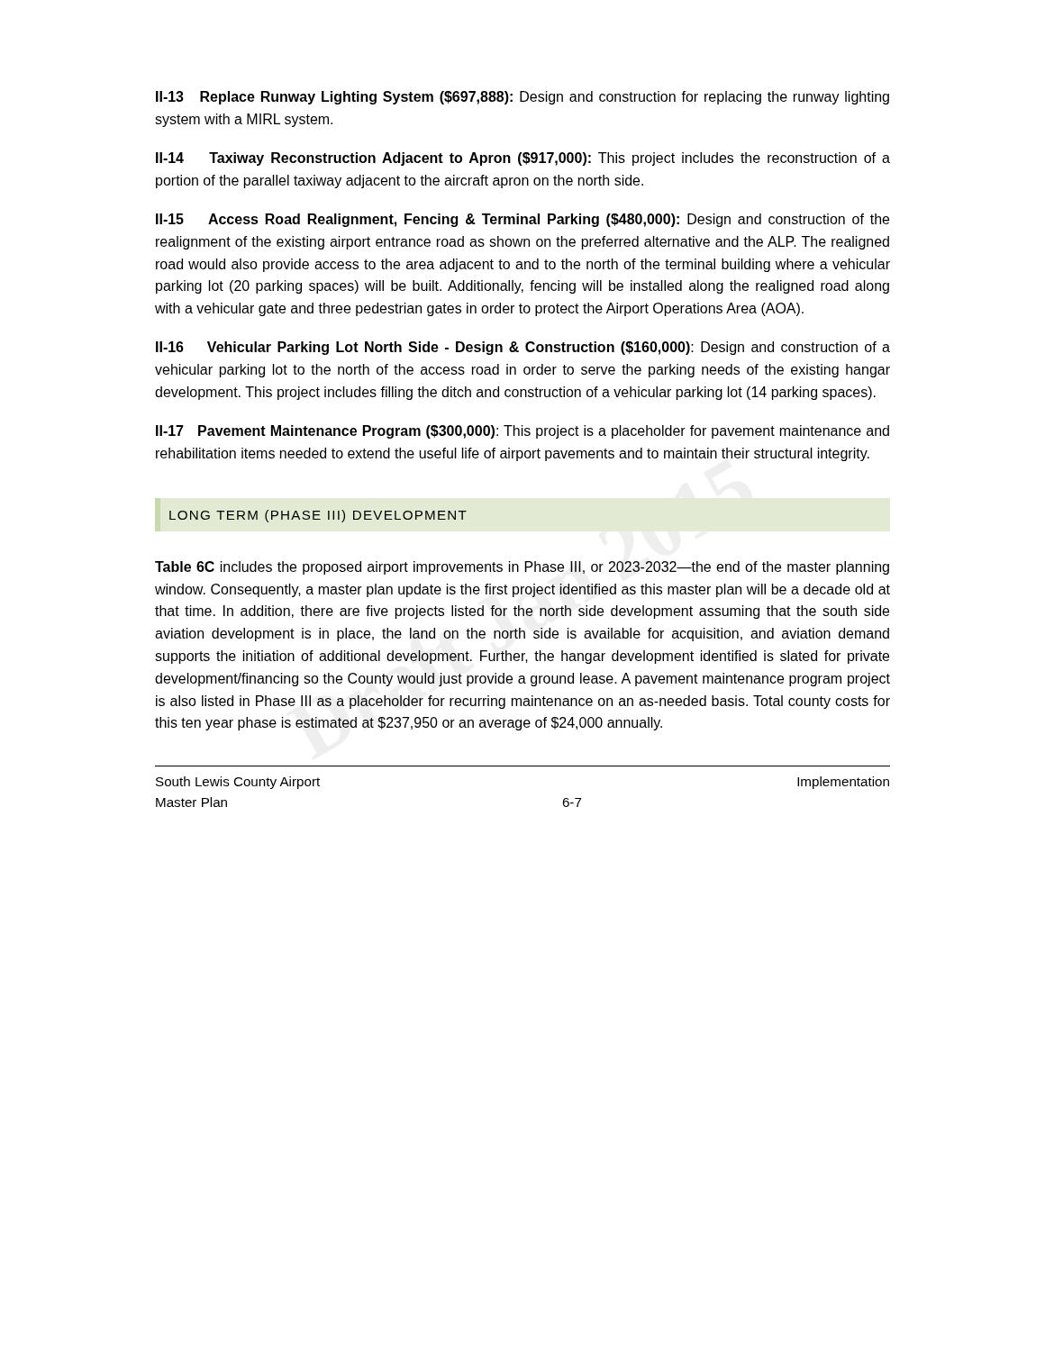Draft Jan 2015
II-13 Replace Runway Lighting System ($697,888): Design and construction for replacing the runway lighting system with a MIRL system.
II-14 Taxiway Reconstruction Adjacent to Apron ($917,000): This project includes the reconstruction of a portion of the parallel taxiway adjacent to the aircraft apron on the north side.
II-15 Access Road Realignment, Fencing & Terminal Parking ($480,000): Design and construction of the realignment of the existing airport entrance road as shown on the preferred alternative and the ALP. The realigned road would also provide access to the area adjacent to and to the north of the terminal building where a vehicular parking lot (20 parking spaces) will be built. Additionally, fencing will be installed along the realigned road along with a vehicular gate and three pedestrian gates in order to protect the Airport Operations Area (AOA).
II-16 Vehicular Parking Lot North Side - Design & Construction ($160,000): Design and construction of a vehicular parking lot to the north of the access road in order to serve the parking needs of the existing hangar development. This project includes filling the ditch and construction of a vehicular parking lot (14 parking spaces).
II-17 Pavement Maintenance Program ($300,000): This project is a placeholder for pavement maintenance and rehabilitation items needed to extend the useful life of airport pavements and to maintain their structural integrity.
Long Term (Phase III) Development
Table 6C includes the proposed airport improvements in Phase III, or 2023-2032—the end of the master planning window. Consequently, a master plan update is the first project identified as this master plan will be a decade old at that time. In addition, there are five projects listed for the north side development assuming that the south side aviation development is in place, the land on the north side is available for acquisition, and aviation demand supports the initiation of additional development. Further, the hangar development identified is slated for private development/financing so the County would just provide a ground lease. A pavement maintenance program project is also listed in Phase III as a placeholder for recurring maintenance on an as-needed basis. Total county costs for this ten year phase is estimated at $237,950 or an average of $24,000 annually.
South Lewis County Airport Master Plan
6-7
Implementation